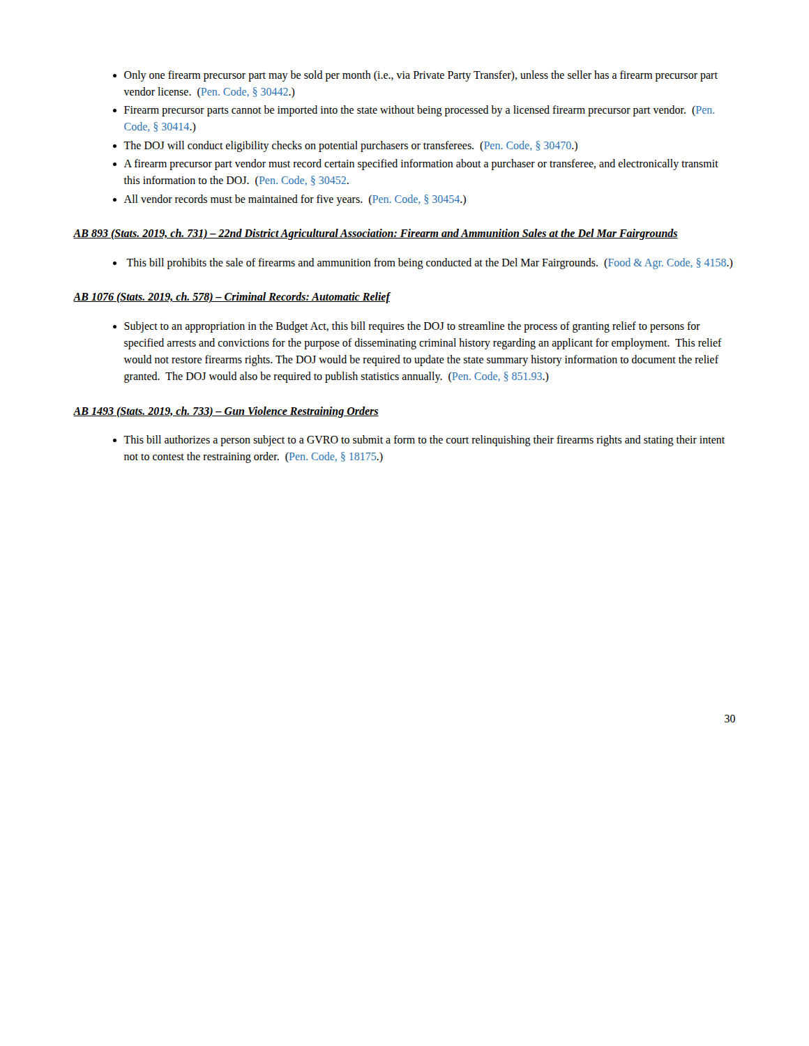Only one firearm precursor part may be sold per month (i.e., via Private Party Transfer), unless the seller has a firearm precursor part vendor license. (Pen. Code, § 30442.)
Firearm precursor parts cannot be imported into the state without being processed by a licensed firearm precursor part vendor. (Pen. Code, § 30414.)
The DOJ will conduct eligibility checks on potential purchasers or transferees. (Pen. Code, § 30470.)
A firearm precursor part vendor must record certain specified information about a purchaser or transferee, and electronically transmit this information to the DOJ. (Pen. Code, § 30452.
All vendor records must be maintained for five years. (Pen. Code, § 30454.)
AB 893 (Stats. 2019, ch. 731) – 22nd District Agricultural Association: Firearm and Ammunition Sales at the Del Mar Fairgrounds
This bill prohibits the sale of firearms and ammunition from being conducted at the Del Mar Fairgrounds. (Food & Agr. Code, § 4158.)
AB 1076 (Stats. 2019, ch. 578) – Criminal Records: Automatic Relief
Subject to an appropriation in the Budget Act, this bill requires the DOJ to streamline the process of granting relief to persons for specified arrests and convictions for the purpose of disseminating criminal history regarding an applicant for employment. This relief would not restore firearms rights. The DOJ would be required to update the state summary history information to document the relief granted. The DOJ would also be required to publish statistics annually. (Pen. Code, § 851.93.)
AB 1493 (Stats. 2019, ch. 733) – Gun Violence Restraining Orders
This bill authorizes a person subject to a GVRO to submit a form to the court relinquishing their firearms rights and stating their intent not to contest the restraining order. (Pen. Code, § 18175.)
30